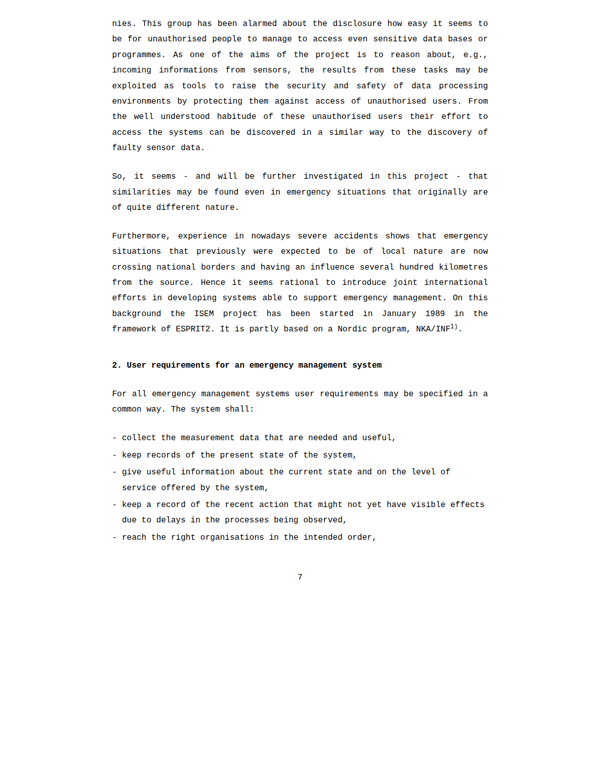nies. This group has been alarmed about the disclosure how easy it seems to be for unauthorised people to manage to access even sensitive data bases or programmes. As one of the aims of the project is to reason about, e.g., incoming informations from sensors, the results from these tasks may be exploited as tools to raise the security and safety of data processing environments by protecting them against access of unauthorised users. From the well understood habitude of these unauthorised users their effort to access the systems can be discovered in a similar way to the discovery of faulty sensor data.
So, it seems - and will be further investigated in this project - that similarities may be found even in emergency situations that originally are of quite different nature.
Furthermore, experience in nowadays severe accidents shows that emergency situations that previously were expected to be of local nature are now crossing national borders and having an influence several hundred kilometres from the source. Hence it seems rational to introduce joint international efforts in developing systems able to support emergency management. On this background the ISEM project has been started in January 1989 in the framework of ESPRIT2. It is partly based on a Nordic program, NKA/INF1).
2. User requirements for an emergency management system
For all emergency management systems user requirements may be specified in a common way. The system shall:
- collect the measurement data that are needed and useful,
- keep records of the present state of the system,
- give useful information about the current state and on the level of service offered by the system,
- keep a record of the recent action that might not yet have visible effects due to delays in the processes being observed,
- reach the right organisations in the intended order,
7